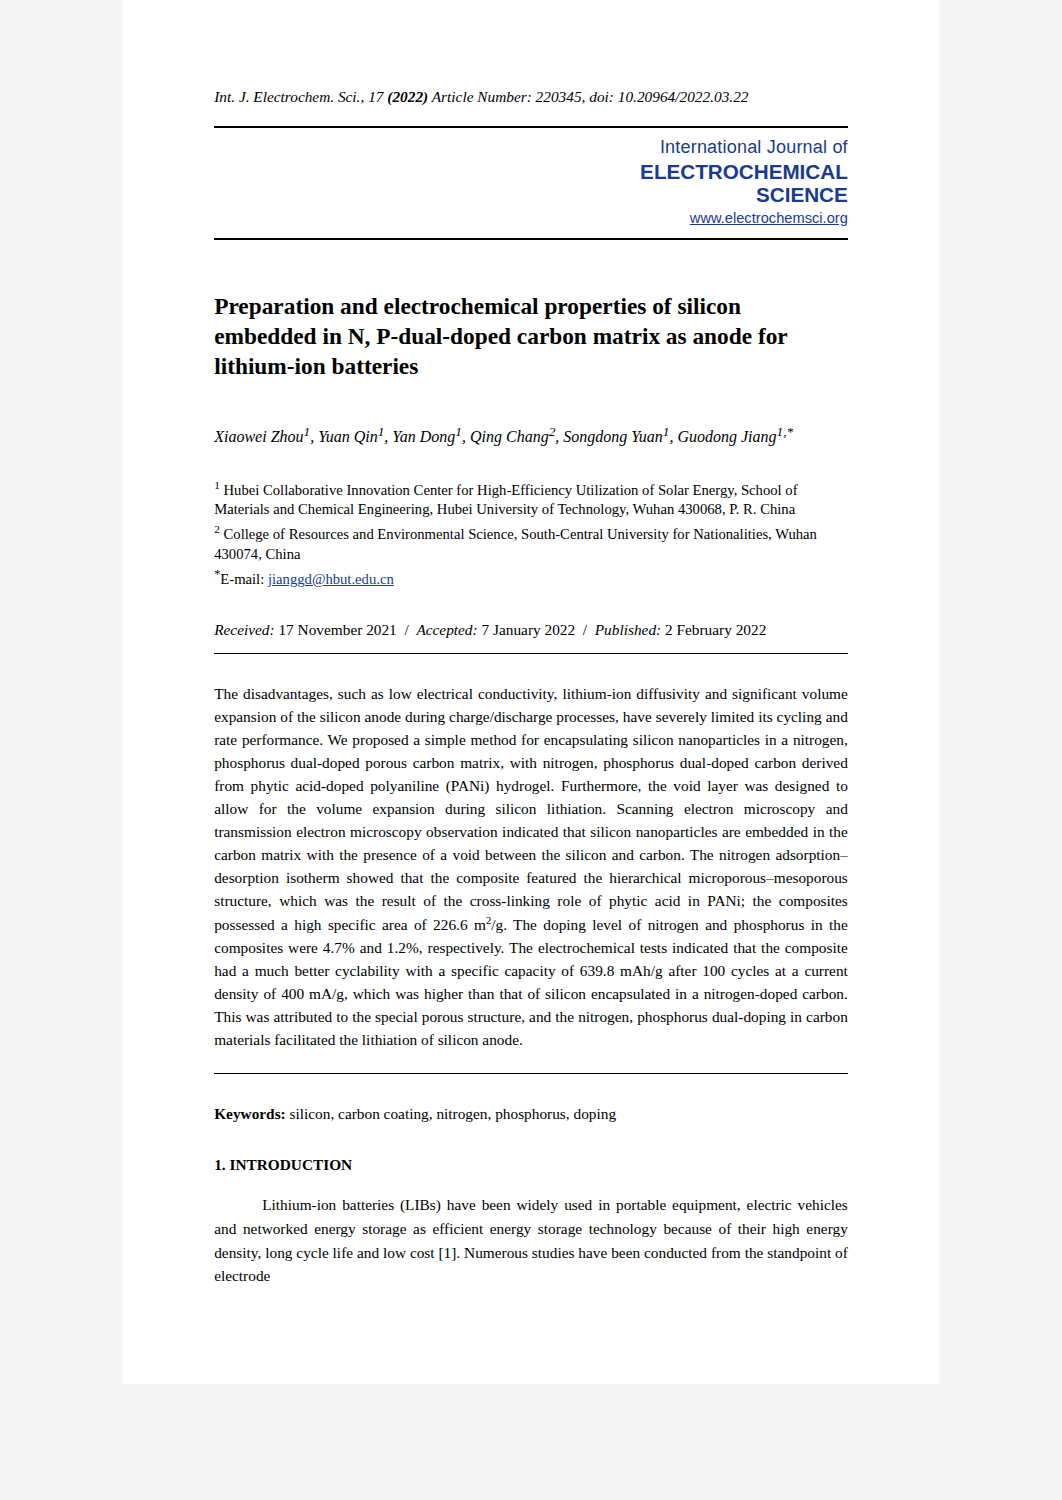Int. J. Electrochem. Sci., 17 (2022) Article Number: 220345, doi: 10.20964/2022.03.22
International Journal of
ELECTROCHEMICAL
SCIENCE
www.electrochemsci.org
Preparation and electrochemical properties of silicon embedded in N, P-dual-doped carbon matrix as anode for lithium-ion batteries
Xiaowei Zhou1, Yuan Qin1, Yan Dong1, Qing Chang2, Songdong Yuan1, Guodong Jiang1,*
1 Hubei Collaborative Innovation Center for High-Efficiency Utilization of Solar Energy, School of Materials and Chemical Engineering, Hubei University of Technology, Wuhan 430068, P. R. China
2 College of Resources and Environmental Science, South-Central University for Nationalities, Wuhan 430074, China
*E-mail: jianggd@hbut.edu.cn
Received: 17 November 2021 / Accepted: 7 January 2022 / Published: 2 February 2022
The disadvantages, such as low electrical conductivity, lithium-ion diffusivity and significant volume expansion of the silicon anode during charge/discharge processes, have severely limited its cycling and rate performance. We proposed a simple method for encapsulating silicon nanoparticles in a nitrogen, phosphorus dual-doped porous carbon matrix, with nitrogen, phosphorus dual-doped carbon derived from phytic acid-doped polyaniline (PANi) hydrogel. Furthermore, the void layer was designed to allow for the volume expansion during silicon lithiation. Scanning electron microscopy and transmission electron microscopy observation indicated that silicon nanoparticles are embedded in the carbon matrix with the presence of a void between the silicon and carbon. The nitrogen adsorption–desorption isotherm showed that the composite featured the hierarchical microporous–mesoporous structure, which was the result of the cross-linking role of phytic acid in PANi; the composites possessed a high specific area of 226.6 m2/g. The doping level of nitrogen and phosphorus in the composites were 4.7% and 1.2%, respectively. The electrochemical tests indicated that the composite had a much better cyclability with a specific capacity of 639.8 mAh/g after 100 cycles at a current density of 400 mA/g, which was higher than that of silicon encapsulated in a nitrogen-doped carbon. This was attributed to the special porous structure, and the nitrogen, phosphorus dual-doping in carbon materials facilitated the lithiation of silicon anode.
Keywords: silicon, carbon coating, nitrogen, phosphorus, doping
1. INTRODUCTION
Lithium-ion batteries (LIBs) have been widely used in portable equipment, electric vehicles and networked energy storage as efficient energy storage technology because of their high energy density, long cycle life and low cost [1]. Numerous studies have been conducted from the standpoint of electrode